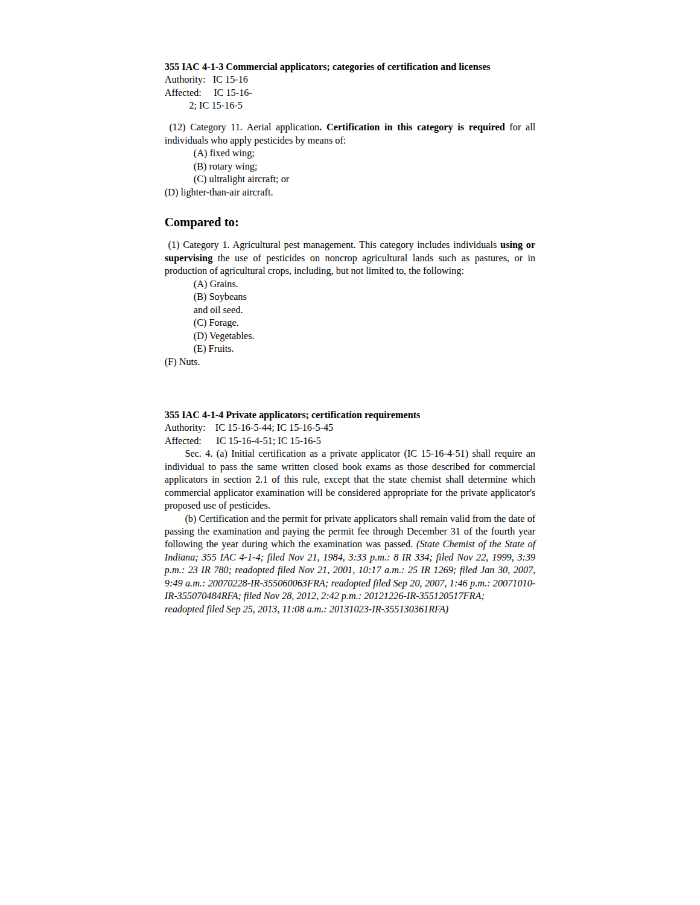355 IAC 4-1-3 Commercial applicators; categories of certification and licenses
Authority: IC 15-16
Affected: IC 15-16-
2; IC 15-16-5
(12) Category 11. Aerial application. Certification in this category is required for all individuals who apply pesticides by means of:
(A) fixed wing;
(B) rotary wing;
(C) ultralight aircraft; or
(D) lighter-than-air aircraft.
Compared to:
(1) Category 1. Agricultural pest management. This category includes individuals using or supervising the use of pesticides on noncrop agricultural lands such as pastures, or in production of agricultural crops, including, but not limited to, the following:
(A) Grains.
(B) Soybeans and oil seed. (C) Forage.
(D) Vegetables. (E) Fruits.
(F) Nuts.
355 IAC 4-1-4 Private applicators; certification requirements
Authority: IC 15-16-5-44; IC 15-16-5-45
Affected: IC 15-16-4-51; IC 15-16-5
Sec. 4. (a) Initial certification as a private applicator (IC 15-16-4-51) shall require an individual to pass the same written closed book exams as those described for commercial applicators in section 2.1 of this rule, except that the state chemist shall determine which commercial applicator examination will be considered appropriate for the private applicator's proposed use of pesticides.
(b) Certification and the permit for private applicators shall remain valid from the date of passing the examination and paying the permit fee through December 31 of the fourth year following the year during which the examination was passed. (State Chemist of the State of Indiana; 355 IAC 4-1-4; filed Nov 21, 1984, 3:33 p.m.: 8 IR 334; filed Nov 22, 1999, 3:39 p.m.: 23 IR 780; readopted filed Nov 21, 2001, 10:17 a.m.: 25 IR 1269; filed Jan 30, 2007, 9:49 a.m.: 20070228-IR-355060063FRA; readopted filed Sep 20, 2007, 1:46 p.m.: 20071010-IR-355070484RFA; filed Nov 28, 2012, 2:42 p.m.: 20121226-IR-355120517FRA;
readopted filed Sep 25, 2013, 11:08 a.m.: 20131023-IR-355130361RFA)